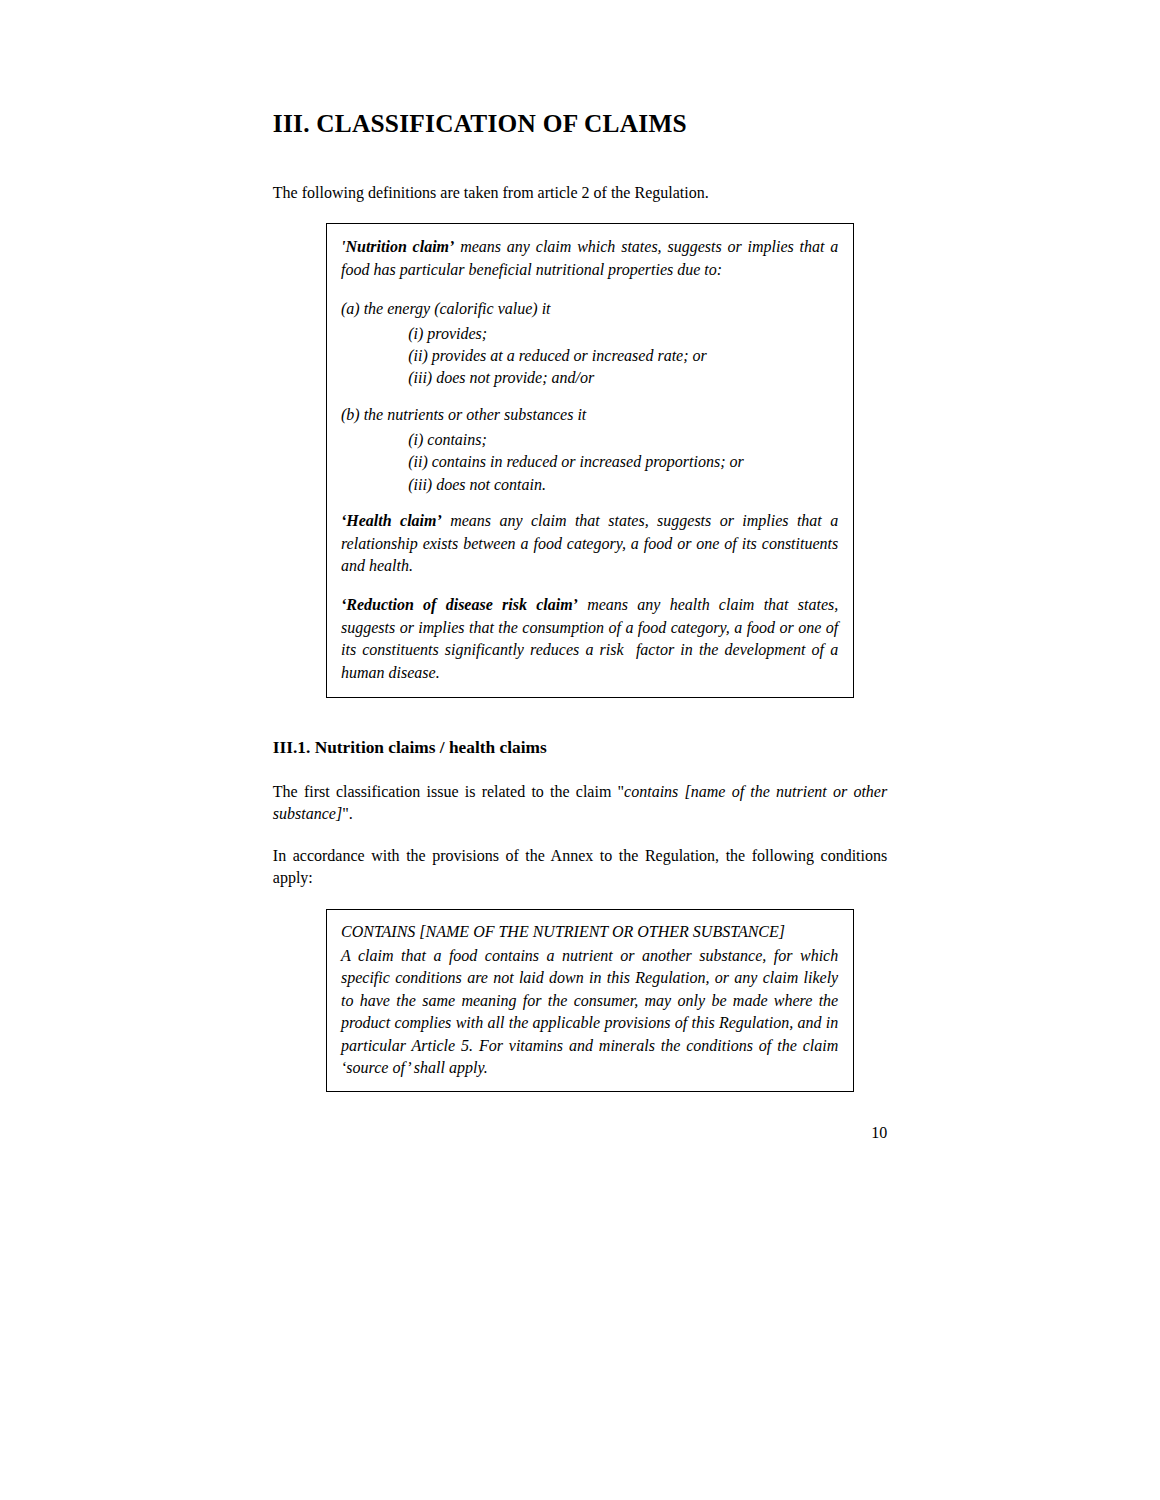III. CLASSIFICATION OF CLAIMS
The following definitions are taken from article 2 of the Regulation.
'Nutrition claim’ means any claim which states, suggests or implies that a food has particular beneficial nutritional properties due to:
(a) the energy (calorific value) it
(i) provides;
(ii) provides at a reduced or increased rate; or
(iii) does not provide; and/or
(b) the nutrients or other substances it
(i) contains;
(ii) contains in reduced or increased proportions; or
(iii) does not contain.
‘Health claim’ means any claim that states, suggests or implies that a relationship exists between a food category, a food or one of its constituents and health.
‘Reduction of disease risk claim’ means any health claim that states, suggests or implies that the consumption of a food category, a food or one of its constituents significantly reduces a risk factor in the development of a human disease.
III.1. Nutrition claims / health claims
The first classification issue is related to the claim "contains [name of the nutrient or other substance]".
In accordance with the provisions of the Annex to the Regulation, the following conditions apply:
CONTAINS [NAME OF THE NUTRIENT OR OTHER SUBSTANCE]
A claim that a food contains a nutrient or another substance, for which specific conditions are not laid down in this Regulation, or any claim likely to have the same meaning for the consumer, may only be made where the product complies with all the applicable provisions of this Regulation, and in particular Article 5. For vitamins and minerals the conditions of the claim ‘source of’ shall apply.
10